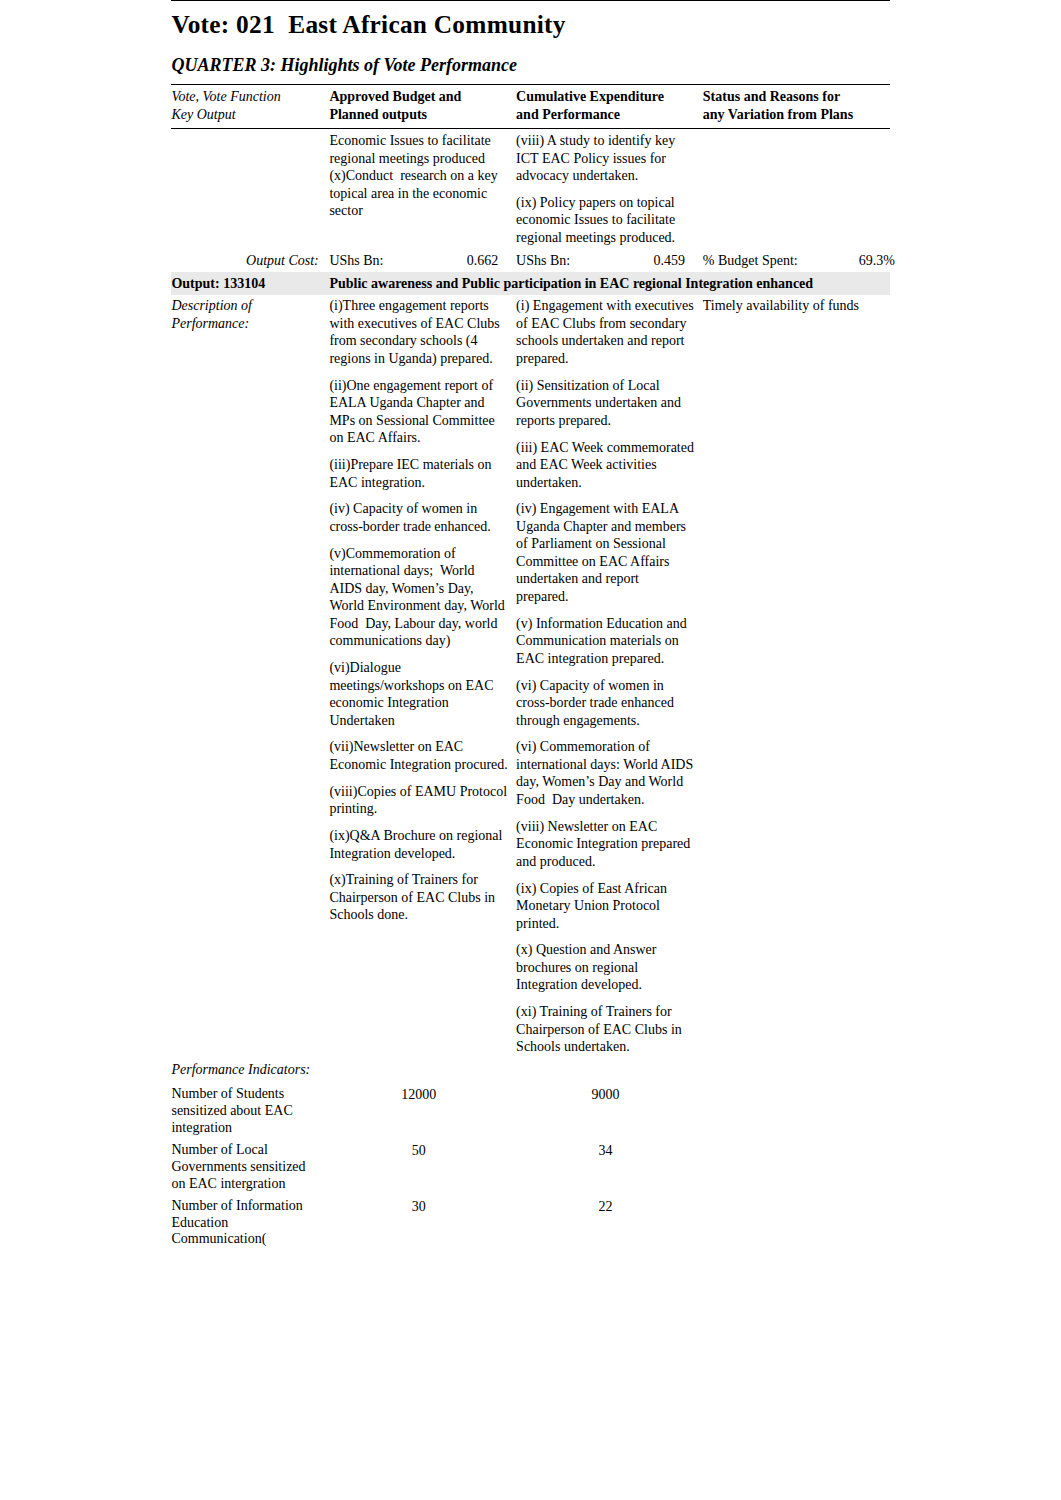Vote: 021 East African Community
QUARTER 3: Highlights of Vote Performance
| Vote, Vote Function Key Output | Approved Budget and Planned outputs | Cumulative Expenditure and Performance | Status and Reasons for any Variation from Plans |
| --- | --- | --- | --- |
| | Economic Issues to facilitate regional meetings produced (x)Conduct research on a key topical area in the economic sector | (viii) A study to identify key ICT EAC Policy issues for advocacy undertaken. (ix) Policy papers on topical economic Issues to facilitate regional meetings produced. | |
| Output Cost: | UShs Bn: 0.662 | UShs Bn: 0.459 | % Budget Spent: 69.3% |
| Output: 133104 | Public awareness and Public participation in EAC regional Integration enhanced |
| Description of Performance: | (i)Three engagement reports with executives of EAC Clubs from secondary schools (4 regions in Uganda) prepared. (ii)One engagement report of EALA Uganda Chapter and MPs on Sessional Committee on EAC Affairs. (iii)Prepare IEC materials on EAC integration. (iv) Capacity of women in cross-border trade enhanced. (v)Commemoration of international days; World AIDS day, Women’s Day, World Environment day, World Food Day, Labour day, world communications day) (vi)Dialogue meetings/workshops on EAC economic Integration Undertaken (vii)Newsletter on EAC Economic Integration procured. (viii)Copies of EAMU Protocol printing. (ix)Q&A Brochure on regional Integration developed. (x)Training of Trainers for Chairperson of EAC Clubs in Schools done. | (i) Engagement with executives of EAC Clubs from secondary schools undertaken and report prepared. (ii) Sensitization of Local Governments undertaken and reports prepared. (iii) EAC Week commemorated and EAC Week activities undertaken. (iv) Engagement with EALA Uganda Chapter and members of Parliament on Sessional Committee on EAC Affairs undertaken and report prepared. (v) Information Education and Communication materials on EAC integration prepared. (vi) Capacity of women in cross-border trade enhanced through engagements. (vi) Commemoration of international days: World AIDS day, Women’s Day and World Food Day undertaken. (viii) Newsletter on EAC Economic Integration prepared and produced. (ix) Copies of East African Monetary Union Protocol printed. (x) Question and Answer brochures on regional Integration developed. (xi) Training of Trainers for Chairperson of EAC Clubs in Schools undertaken. | Timely availability of funds |
| Performance Indicators: |
| Number of Students sensitized about EAC integration | 12000 | 9000 | |
| Number of Local Governments sensitized on EAC intergration | 50 | 34 | |
| Number of Information Education Communication( | 30 | 22 | |